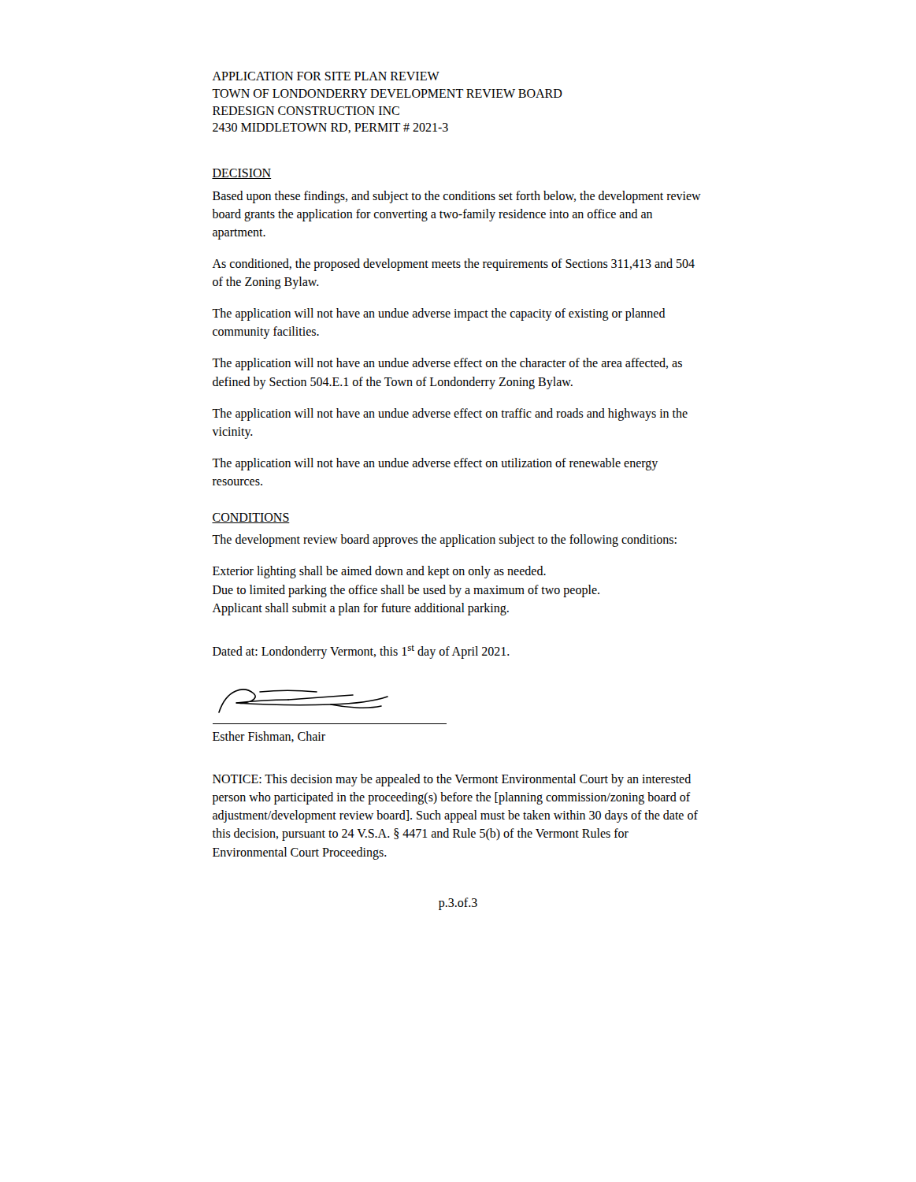APPLICATION FOR SITE PLAN REVIEW
TOWN OF LONDONDERRY DEVELOPMENT REVIEW BOARD
REDESIGN CONSTRUCTION INC
2430 MIDDLETOWN RD, PERMIT # 2021-3
DECISION
Based upon these findings, and subject to the conditions set forth below, the development review board grants the application for converting a two-family residence into an office and an apartment.
As conditioned, the proposed development meets the requirements of Sections 311,413 and 504 of the Zoning Bylaw.
The application will not have an undue adverse impact the capacity of existing or planned community facilities.
The application will not have an undue adverse effect on the character of the area affected, as defined by Section 504.E.1 of the Town of Londonderry Zoning Bylaw.
The application will not have an undue adverse effect on traffic and roads and highways in the vicinity.
The application will not have an undue adverse effect on utilization of renewable energy resources.
CONDITIONS
The development review board approves the application subject to the following conditions:
Exterior lighting shall be aimed down and kept on only as needed.
Due to limited parking the office shall be used by a maximum of two people.
Applicant shall submit a plan for future additional parking.
Dated at: Londonderry Vermont, this 1st day of April 2021.
Esther Fishman, Chair
NOTICE: This decision may be appealed to the Vermont Environmental Court by an interested person who participated in the proceeding(s) before the [planning commission/zoning board of adjustment/development review board]. Such appeal must be taken within 30 days of the date of this decision, pursuant to 24 V.S.A. § 4471 and Rule 5(b) of the Vermont Rules for Environmental Court Proceedings.
p.3.of.3